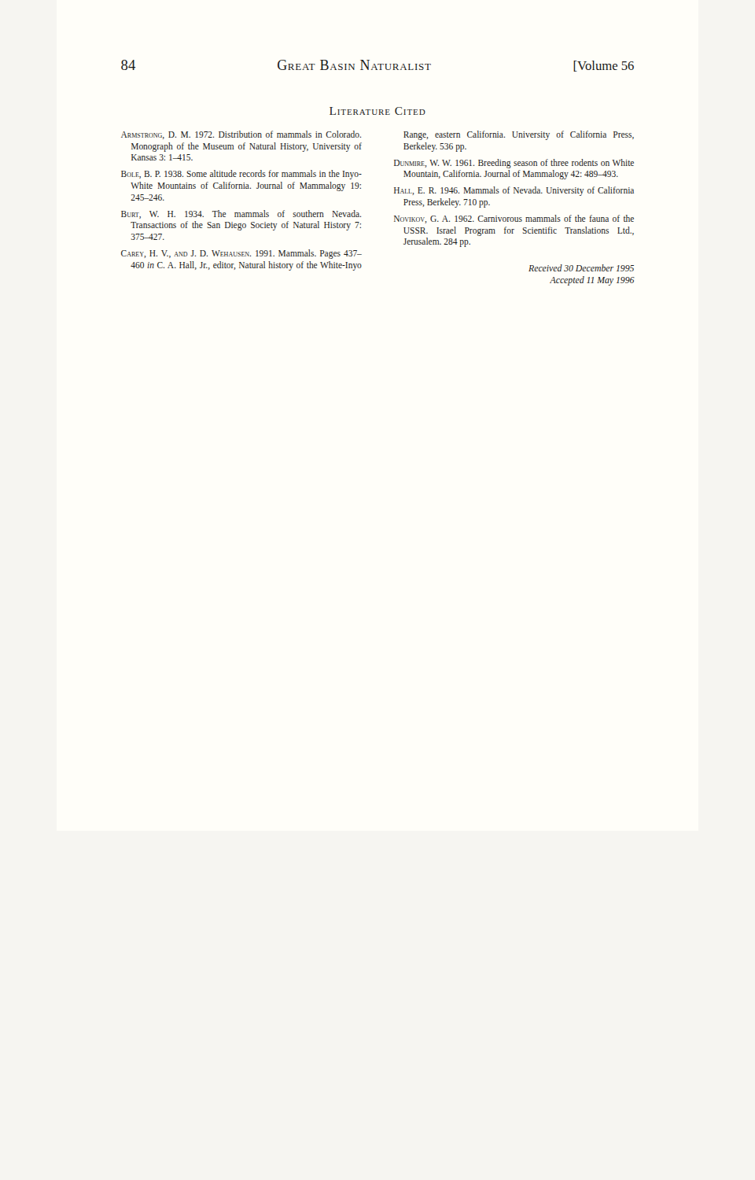84 Great Basin Naturalist [Volume 56
Literature Cited
Armstrong, D. M. 1972. Distribution of mammals in Colorado. Monograph of the Museum of Natural History, University of Kansas 3: 1–415.
Bole, B. P. 1938. Some altitude records for mammals in the Inyo-White Mountains of California. Journal of Mammalogy 19: 245–246.
Burt, W. H. 1934. The mammals of southern Nevada. Transactions of the San Diego Society of Natural History 7: 375–427.
Carey, H. V., and J. D. Wehausen. 1991. Mammals. Pages 437–460 in C. A. Hall, Jr., editor, Natural history of the White-Inyo Range, eastern California. University of California Press, Berkeley. 536 pp.
Dunmire, W. W. 1961. Breeding season of three rodents on White Mountain, California. Journal of Mammalogy 42: 489–493.
Hall, E. R. 1946. Mammals of Nevada. University of California Press, Berkeley. 710 pp.
Novikov, G. A. 1962. Carnivorous mammals of the fauna of the USSR. Israel Program for Scientific Translations Ltd., Jerusalem. 284 pp.
Received 30 December 1995
Accepted 11 May 1996